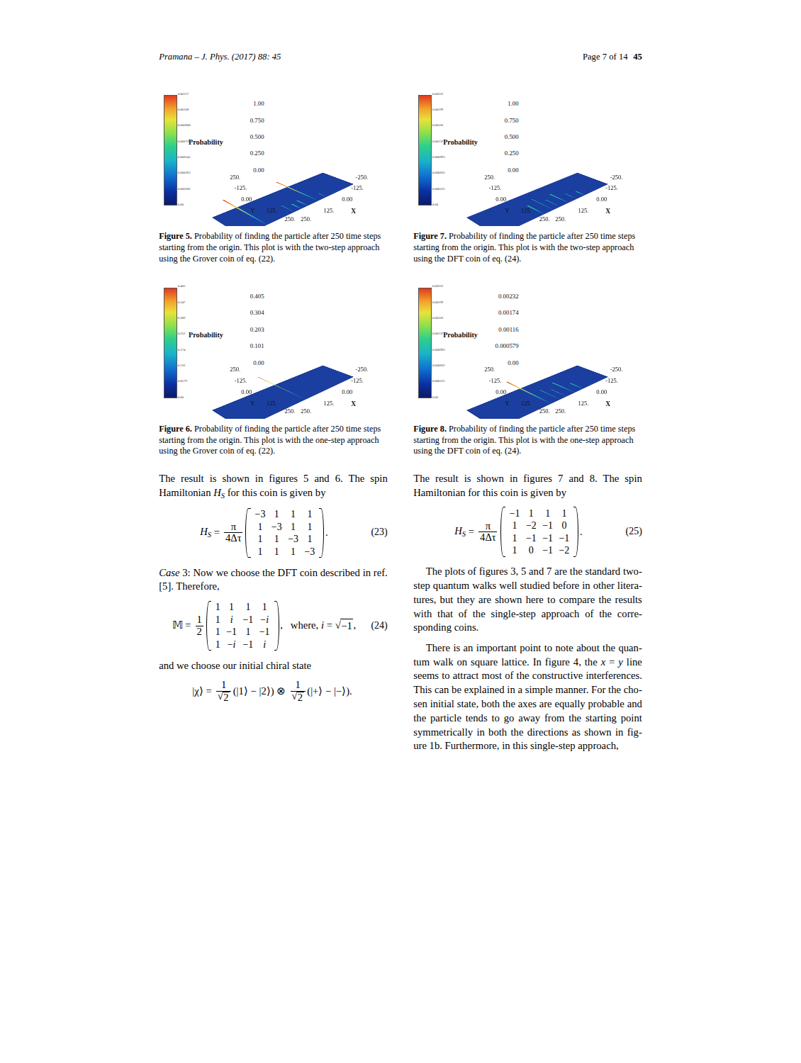Pramana – J. Phys. (2017) 88: 45
Page 7 of 1445
0.001270.001090.0009080.0007260.0005450.0003630.0001820.00
Probability
1.000.7500.5000.2500.00
250.
-125.
0.00
Y
125.
250.
250.
-250.
-125.
0.00
125.
X
Figure 5. Probability of finding the particle after 250 time steps starting from the origin. This plot is with the two-step approach using the Grover coin of eq. (22).
0.4050.3470.2890.2320.1740.1160.05790.00
Probability
0.4050.3040.2030.1010.00
250.
-125.
0.00
Y
125.
250.
250.
-250.
-125.
0.00
125.
X
Figure 6. Probability of finding the particle after 250 time steps starting from the origin. This plot is with the one-step approach using the Grover coin of eq. (22).
The result is shown in figures 5 and 6. The spin Hamiltonian HS for this coin is given by
HS = π 4Δτ
| −3 | 1 | 1 | 1 |
| 1 | −3 | 1 | 1 |
| 1 | 1 | −3 | 1 |
| 1 | 1 | 1 | −3 |
.
(23)
Case 3: Now we choose the DFT coin described in ref. [5]. Therefore,
𝕄 = 12
| 1 | 1 | 1 | 1 |
| 1 | i | −1 | − i |
| 1 | −1 | 1 | −1 |
| 1 | − i | −1 | i |
, where, i = −1,
(24)
and we choose our initial chiral state
|χ⟩ = 12 (|1⟩ − |2⟩) ⊗ 12 (|+⟩ − |−⟩).
0.002320.001990.001660.001320.0009930.0006620.0003310.00
Probability
1.000.7500.5000.2500.00
250.
-125.
0.00
Y
125.
250.
250.
-250.
-125.
0.00
125.
X
Figure 7. Probability of finding the particle after 250 time steps starting from the origin. This plot is with the two-step approach using the DFT coin of eq. (24).
0.002320.001990.001660.001320.0009930.0006620.0003310.00
Probability
0.002320.001740.001160.0005790.00
250.
-125.
0.00
Y
125.
250.
250.
-250.
-125.
0.00
125.
X
Figure 8. Probability of finding the particle after 250 time steps starting from the origin. This plot is with the one-step approach using the DFT coin of eq. (24).
The result is shown in figures 7 and 8. The spin Hamiltonian for this coin is given by
HS = π 4Δτ
| −1 | 1 | 1 | 1 |
| 1 | −2 | −1 | 0 |
| 1 | −1 | −1 | −1 |
| 1 | 0 | −1 | −2 |
.
(25)
The plots of figures 3, 5 and 7 are the standard two-step quantum walks well studied before in other literatures, but they are shown here to compare the results with that of the single-step approach of the corresponding coins.
There is an important point to note about the quantum walk on square lattice. In figure 4, the x = y line seems to attract most of the constructive interferences. This can be explained in a simple manner. For the chosen initial state, both the axes are equally probable and the particle tends to go away from the starting point symmetrically in both the directions as shown in figure 1b. Furthermore, in this single-step approach,